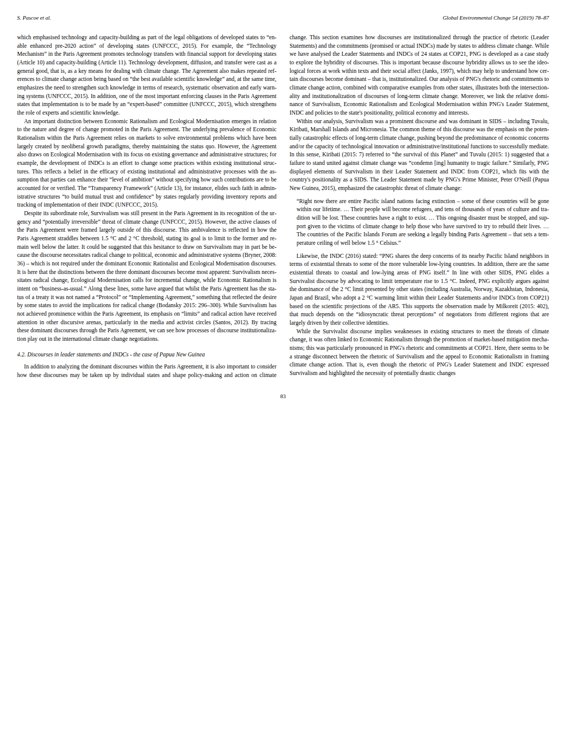S. Pascoe et al.
Global Environmental Change 54 (2019) 78–87
which emphasised technology and capacity-building as part of the legal obligations of developed states to “enable enhanced pre-2020 action” of developing states (UNFCCC, 2015). For example, the “Technology Mechanism” in the Paris Agreement promotes technology transfers with financial support for developing states (Article 10) and capacity-building (Article 11). Technology development, diffusion, and transfer were cast as a general good, that is, as a key means for dealing with climate change. The Agreement also makes repeated references to climate change action being based on “the best available scientific knowledge” and, at the same time, emphasizes the need to strengthen such knowledge in terms of research, systematic observation and early warning systems (UNFCCC, 2015). In addition, one of the most important enforcing clauses in the Paris Agreement states that implementation is to be made by an “expert-based” committee (UNFCCC, 2015), which strengthens the role of experts and scientific knowledge.
An important distinction between Economic Rationalism and Ecological Modernisation emerges in relation to the nature and degree of change promoted in the Paris Agreement. The underlying prevalence of Economic Rationalism within the Paris Agreement relies on markets to solve environmental problems which have been largely created by neoliberal growth paradigms, thereby maintaining the status quo. However, the Agreement also draws on Ecological Modernisation with its focus on existing governance and administrative structures; for example, the development of INDCs is an effort to change some practices within existing institutional structures. This reflects a belief in the efficacy of existing institutional and administrative processes with the assumption that parties can enhance their “level of ambition” without specifying how such contributions are to be accounted for or verified. The “Transparency Framework” (Article 13), for instance, elides such faith in administrative structures “to build mutual trust and confidence” by states regularly providing inventory reports and tracking of implementation of their INDC (UNFCCC, 2015).
Despite its subordinate role, Survivalism was still present in the Paris Agreement in its recognition of the urgency and “potentially irreversible” threat of climate change (UNFCCC, 2015). However, the active clauses of the Paris Agreement were framed largely outside of this discourse. This ambivalence is reflected in how the Paris Agreement straddles between 1.5 °C and 2 °C threshold, stating its goal is to limit to the former and remain well below the latter. It could be suggested that this hesitance to draw on Survivalism may in part be because the discourse necessitates radical change to political, economic and administrative systems (Bryner, 2008: 36) – which is not required under the dominant Economic Rationalist and Ecological Modernisation discourses. It is here that the distinctions between the three dominant discourses become most apparent: Survivalism necessitates radical change, Ecological Modernisation calls for incremental change, while Economic Rationalism is intent on “business-as-usual.” Along these lines, some have argued that whilst the Paris Agreement has the status of a treaty it was not named a “Protocol” or “Implementing Agreement,” something that reflected the desire by some states to avoid the implications for radical change (Bodansky 2015: 296–300). While Survivalism has not achieved prominence within the Paris Agreement, its emphasis on “limits” and radical action have received attention in other discursive arenas, particularly in the media and activist circles (Santos, 2012). By tracing these dominant discourses through the Paris Agreement, we can see how processes of discourse institutionalization play out in the international climate change negotiations.
4.2. Discourses in leader statements and INDCs - the case of Papua New Guinea
In addition to analyzing the dominant discourses within the Paris Agreement, it is also important to consider how these discourses may be taken up by individual states and shape policy-making and action on climate change. This section examines how discourses are institutionalized through the practice of rhetoric (Leader Statements) and the commitments (promised or actual INDCs) made by states to address climate change. While we have analysed the Leader Statements and INDCs of 24 states at COP21, PNG is developed as a case study to explore the hybridity of discourses. This is important because discourse hybridity allows us to see the ideological forces at work within texts and their social affect (Janks, 1997), which may help to understand how certain discourses become dominant – that is, institutionalized. Our analysis of PNG's rhetoric and commitments to climate change action, combined with comparative examples from other states, illustrates both the intersectionality and institutionalization of discourses of long-term climate change. Moreover, we link the relative dominance of Survivalism, Economic Rationalism and Ecological Modernisation within PNG's Leader Statement, INDC and policies to the state's positionality, political economy and interests.
Within our analysis, Survivalism was a prominent discourse and was dominant in SIDS – including Tuvalu, Kiribati, Marshall Islands and Micronesia. The common theme of this discourse was the emphasis on the potentially catastrophic effects of long-term climate change, pushing beyond the predominance of economic concerns and/or the capacity of technological innovation or administrative/institutional functions to successfully mediate. In this sense, Kiribati (2015: 7) referred to “the survival of this Planet” and Tuvalu (2015: 1) suggested that a failure to stand united against climate change was “condemn [ing] humanity to tragic failure.” Similarly, PNG displayed elements of Survivalism in their Leader Statement and INDC from COP21, which fits with the country's positionality as a SIDS. The Leader Statement made by PNG's Prime Minister, Peter O'Neill (Papua New Guinea, 2015), emphasized the catastrophic threat of climate change:
“Right now there are entire Pacific island nations facing extinction – some of these countries will be gone within our lifetime. … Their people will become refugees, and tens of thousands of years of culture and tradition will be lost. These countries have a right to exist. … This ongoing disaster must be stopped, and support given to the victims of climate change to help those who have survived to try to rebuild their lives. … The countries of the Pacific Islands Forum are seeking a legally binding Paris Agreement – that sets a temperature ceiling of well below 1.5 ° Celsius.”
Likewise, the INDC (2016) stated: “PNG shares the deep concerns of its nearby Pacific Island neighbors in terms of existential threats to some of the more vulnerable low-lying countries. In addition, there are the same existential threats to coastal and low-lying areas of PNG itself.” In line with other SIDS, PNG elides a Survivalist discourse by advocating to limit temperature rise to 1.5 °C. Indeed, PNG explicitly argues against the dominance of the 2 °C limit presented by other states (including Australia, Norway, Kazakhstan, Indonesia, Japan and Brazil, who adopt a 2 °C warming limit within their Leader Statements and/or INDCs from COP21) based on the scientific projections of the AR5. This supports the observation made by Milkoreit (2015: 402), that much depends on the “idiosyncratic threat perceptions” of negotiators from different regions that are largely driven by their collective identities.
While the Survivalist discourse implies weaknesses in existing structures to meet the threats of climate change, it was often linked to Economic Rationalism through the promotion of market-based mitigation mechanisms; this was particularly pronounced in PNG's rhetoric and commitments at COP21. Here, there seems to be a strange disconnect between the rhetoric of Survivalism and the appeal to Economic Rationalism in framing climate change action. That is, even though the rhetoric of PNG's Leader Statement and INDC expressed Survivalism and highlighted the necessity of potentially drastic changes
83